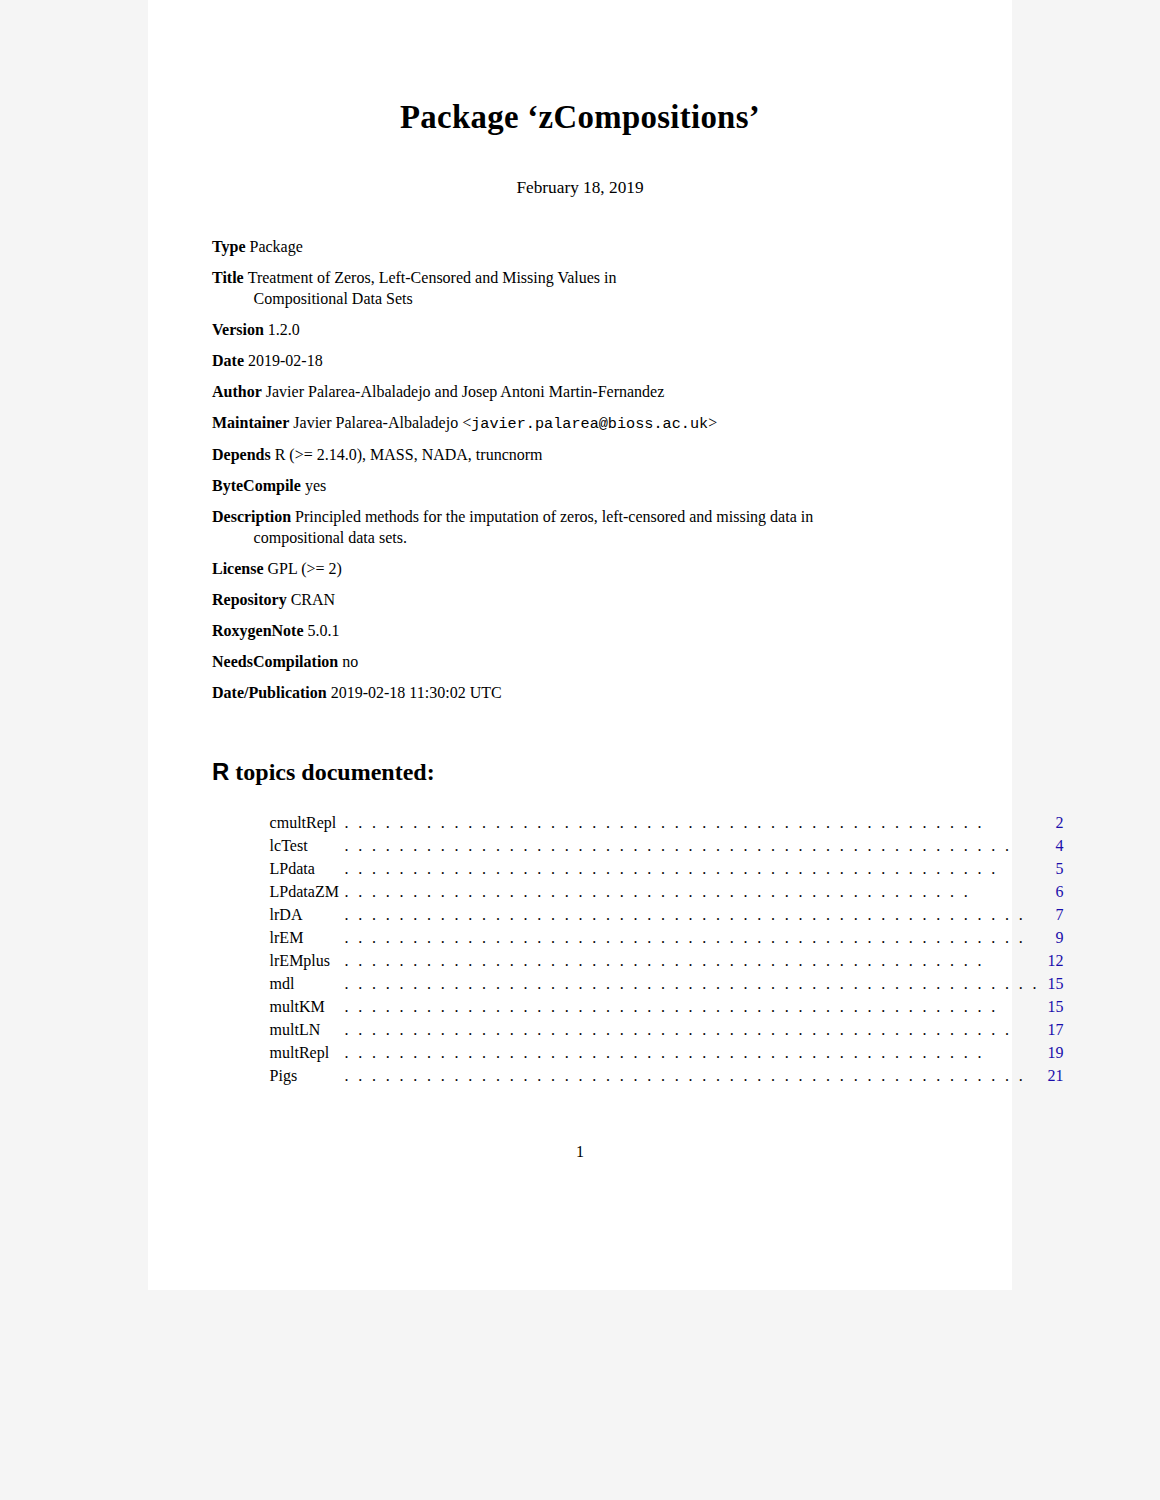Package ‘zCompositions’
February 18, 2019
Type
Package
Title
Treatment of Zeros, Left-Censored and Missing Values inCompositional Data Sets
Version
1.2.0
Date
2019-02-18
Author
Javier Palarea-Albaladejo and Josep Antoni Martin-Fernandez
Maintainer
Javier Palarea-Albaladejo <javier.palarea@bioss.ac.uk>
Depends
R (>= 2.14.0), MASS, NADA, truncnorm
ByteCompile
yes
Description
Principled methods for the imputation of zeros, left-censored and missing data incompositional data sets.
License
GPL (>= 2)
Repository
CRAN
RoxygenNote
5.0.1
NeedsCompilation
no
Date/Publication
2019-02-18 11:30:02 UTC
R topics documented:
| cmultRepl | . . . . . . . . . . . . . . . . . . . . . . . . . . . . . . . . . . . . . . . . . . . . . . . | 2 |
| lcTest | . . . . . . . . . . . . . . . . . . . . . . . . . . . . . . . . . . . . . . . . . . . . . . . . . | 4 |
| LPdata | . . . . . . . . . . . . . . . . . . . . . . . . . . . . . . . . . . . . . . . . . . . . . . . . | 5 |
| LPdataZM | . . . . . . . . . . . . . . . . . . . . . . . . . . . . . . . . . . . . . . . . . . . . . . | 6 |
| lrDA | . . . . . . . . . . . . . . . . . . . . . . . . . . . . . . . . . . . . . . . . . . . . . . . . . . | 7 |
| lrEM | . . . . . . . . . . . . . . . . . . . . . . . . . . . . . . . . . . . . . . . . . . . . . . . . . . | 9 |
| lrEMplus | . . . . . . . . . . . . . . . . . . . . . . . . . . . . . . . . . . . . . . . . . . . . . . . | 12 |
| mdl | . . . . . . . . . . . . . . . . . . . . . . . . . . . . . . . . . . . . . . . . . . . . . . . . . . . | 15 |
| multKM | . . . . . . . . . . . . . . . . . . . . . . . . . . . . . . . . . . . . . . . . . . . . . . . . | 15 |
| multLN | . . . . . . . . . . . . . . . . . . . . . . . . . . . . . . . . . . . . . . . . . . . . . . . . . | 17 |
| multRepl | . . . . . . . . . . . . . . . . . . . . . . . . . . . . . . . . . . . . . . . . . . . . . . . | 19 |
| Pigs | . . . . . . . . . . . . . . . . . . . . . . . . . . . . . . . . . . . . . . . . . . . . . . . . . . | 21 |
1